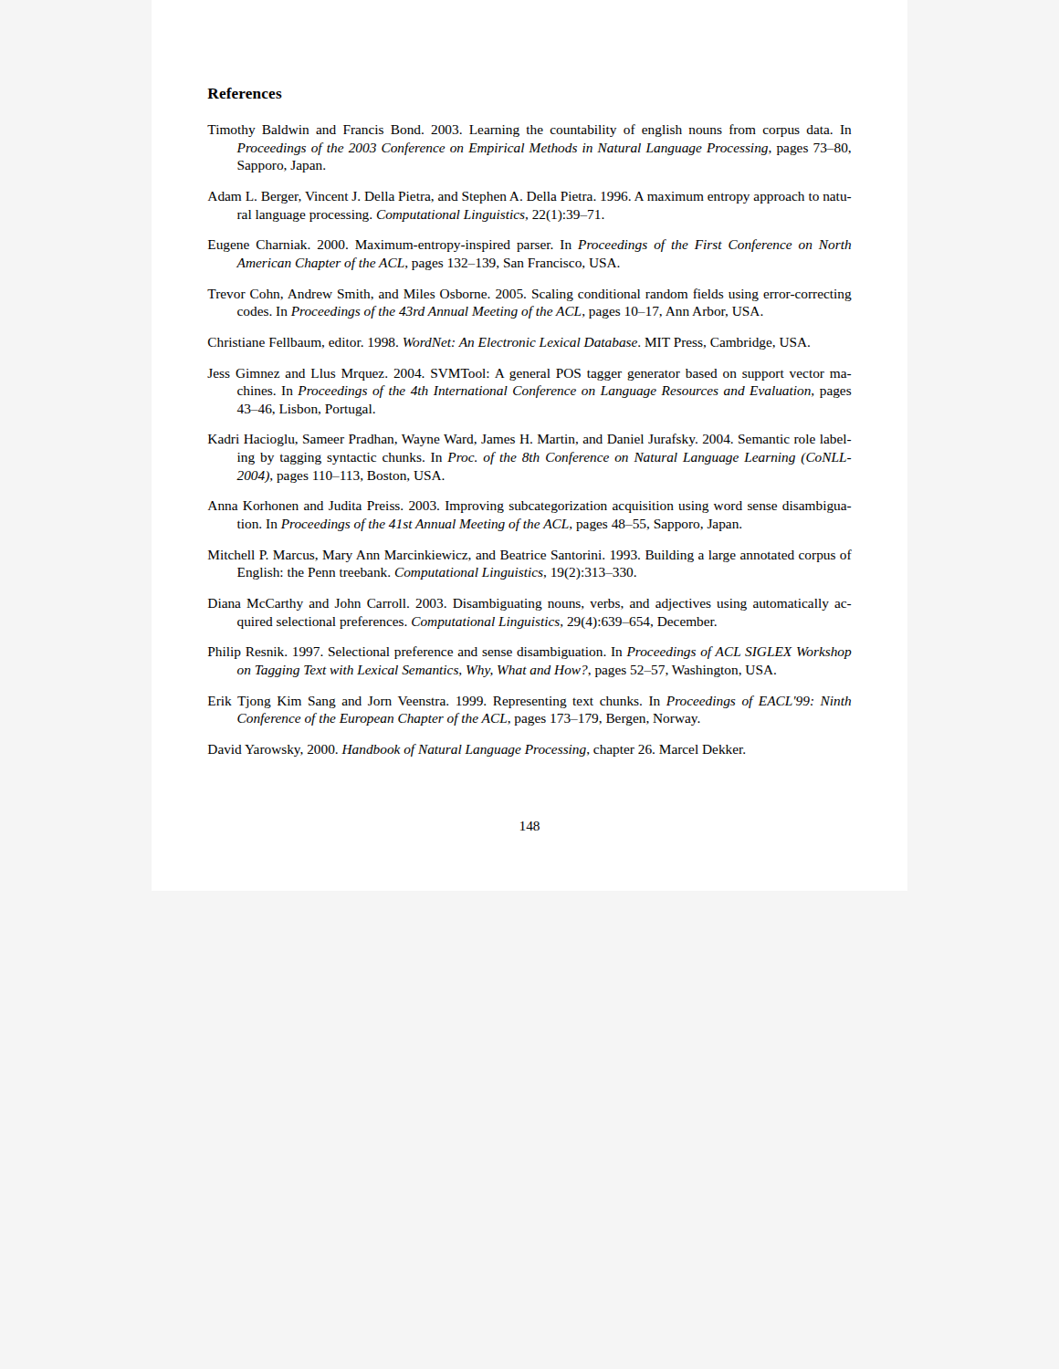References
Timothy Baldwin and Francis Bond. 2003. Learning the countability of english nouns from corpus data. In Proceedings of the 2003 Conference on Empirical Methods in Natural Language Processing, pages 73–80, Sapporo, Japan.
Adam L. Berger, Vincent J. Della Pietra, and Stephen A. Della Pietra. 1996. A maximum entropy approach to natural language processing. Computational Linguistics, 22(1):39–71.
Eugene Charniak. 2000. Maximum-entropy-inspired parser. In Proceedings of the First Conference on North American Chapter of the ACL, pages 132–139, San Francisco, USA.
Trevor Cohn, Andrew Smith, and Miles Osborne. 2005. Scaling conditional random fields using error-correcting codes. In Proceedings of the 43rd Annual Meeting of the ACL, pages 10–17, Ann Arbor, USA.
Christiane Fellbaum, editor. 1998. WordNet: An Electronic Lexical Database. MIT Press, Cambridge, USA.
Jess Gimnez and Llus Mrquez. 2004. SVMTool: A general POS tagger generator based on support vector machines. In Proceedings of the 4th International Conference on Language Resources and Evaluation, pages 43–46, Lisbon, Portugal.
Kadri Hacioglu, Sameer Pradhan, Wayne Ward, James H. Martin, and Daniel Jurafsky. 2004. Semantic role labeling by tagging syntactic chunks. In Proc. of the 8th Conference on Natural Language Learning (CoNLL-2004), pages 110–113, Boston, USA.
Anna Korhonen and Judita Preiss. 2003. Improving subcategorization acquisition using word sense disambiguation. In Proceedings of the 41st Annual Meeting of the ACL, pages 48–55, Sapporo, Japan.
Mitchell P. Marcus, Mary Ann Marcinkiewicz, and Beatrice Santorini. 1993. Building a large annotated corpus of English: the Penn treebank. Computational Linguistics, 19(2):313–330.
Diana McCarthy and John Carroll. 2003. Disambiguating nouns, verbs, and adjectives using automatically acquired selectional preferences. Computational Linguistics, 29(4):639–654, December.
Philip Resnik. 1997. Selectional preference and sense disambiguation. In Proceedings of ACL SIGLEX Workshop on Tagging Text with Lexical Semantics, Why, What and How?, pages 52–57, Washington, USA.
Erik Tjong Kim Sang and Jorn Veenstra. 1999. Representing text chunks. In Proceedings of EACL'99: Ninth Conference of the European Chapter of the ACL, pages 173–179, Bergen, Norway.
David Yarowsky, 2000. Handbook of Natural Language Processing, chapter 26. Marcel Dekker.
148